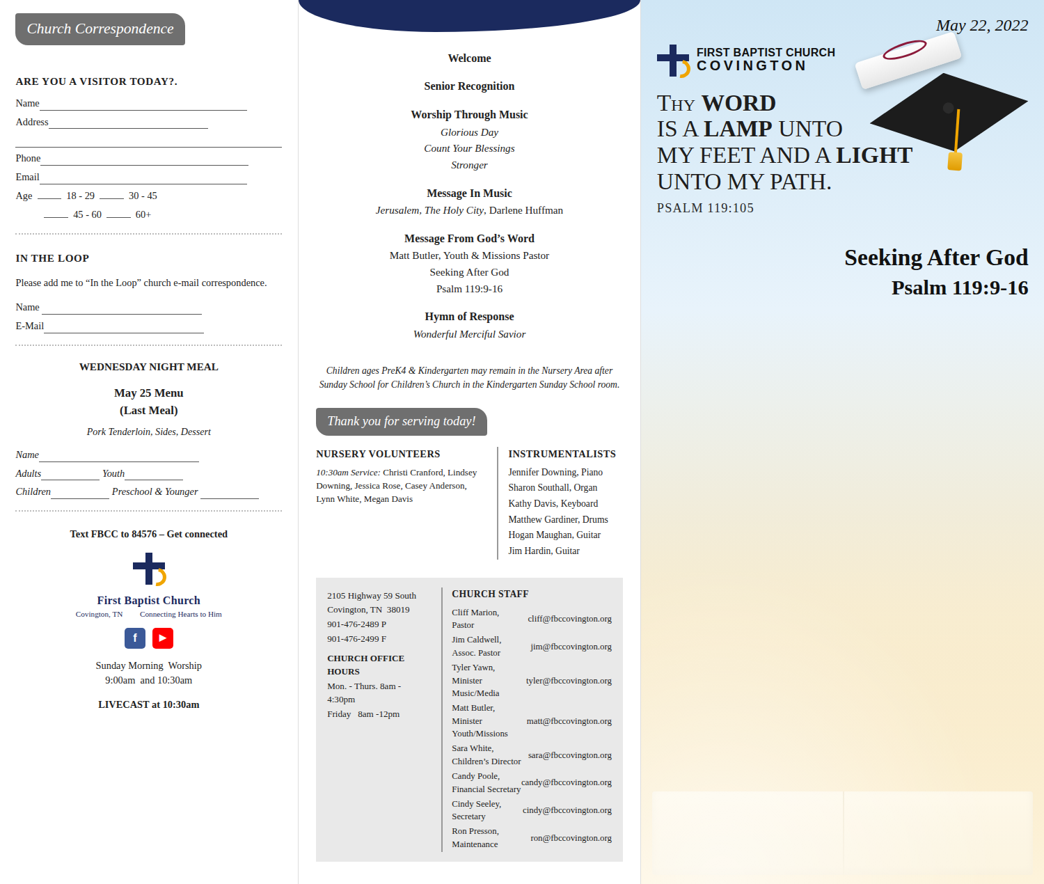Church Correspondence
ARE YOU A VISITOR TODAY?.
Name Address Phone Email
Age 18 - 29 30 - 45
45 - 60 60+
IN THE LOOP
Please add me to “In the Loop” church e-mail correspondence.
Name E-Mail
WEDNESDAY NIGHT MEAL
May 25 Menu
(Last Meal)
Pork Tenderloin, Sides, Dessert
Name Adults Youth Children Preschool & Younger
Text FBCC to 84576 – Get connected
First Baptist Church
Covington, TN Connecting Hearts to Him
f ▶
Sunday Morning Worship
9:00am and 10:30am
LIVECAST at 10:30am
Welcome
Senior Recognition
Worship Through Music
Glorious Day
Count Your Blessings
Stronger
Message In Music
Jerusalem, The Holy City, Darlene Huffman
Message From God’s Word
Matt Butler, Youth & Missions Pastor
Seeking After God
Psalm 119:9-16
Hymn of Response
Wonderful Merciful Savior
Children ages PreK4 & Kindergarten may remain in the Nursery Area after Sunday School for Children’s Church in the Kindergarten Sunday School room.
Thank you for serving today!
NURSERY VOLUNTEERS
10:30am Service: Christi Cranford, Lindsey Downing, Jessica Rose, Casey Anderson, Lynn White, Megan Davis
INSTRUMENTALISTS
Jennifer Downing, Piano
Sharon Southall, Organ
Kathy Davis, Keyboard
Matthew Gardiner, Drums
Hogan Maughan, Guitar
Jim Hardin, Guitar
2105 Highway 59 South
Covington, TN 38019
901-476-2489 P
901-476-2499 F
CHURCH OFFICE HOURS
Mon. - Thurs. 8am - 4:30pm
Friday 8am -12pm
CHURCH STAFF
| Cliff Marion, Pastor | cliff@fbccovington.org |
| Jim Caldwell, Assoc. Pastor | jim@fbccovington.org |
| Tyler Yawn, Minister Music/Media | tyler@fbccovington.org |
| Matt Butler, Minister Youth/Missions | matt@fbccovington.org |
| Sara White, Children’s Director | sara@fbccovington.org |
| Candy Poole, Financial Secretary | candy@fbccovington.org |
| Cindy Seeley, Secretary | cindy@fbccovington.org |
| Ron Presson, Maintenance | ron@fbccovington.org |
May 22, 2022
FIRST BAPTIST CHURCH
COVINGTON
Thy WORD
IS A LAMP UNTO
MY FEET AND A LIGHT
UNTO MY PATH.
PSALM 119:105
Seeking After God
Psalm 119:9-16